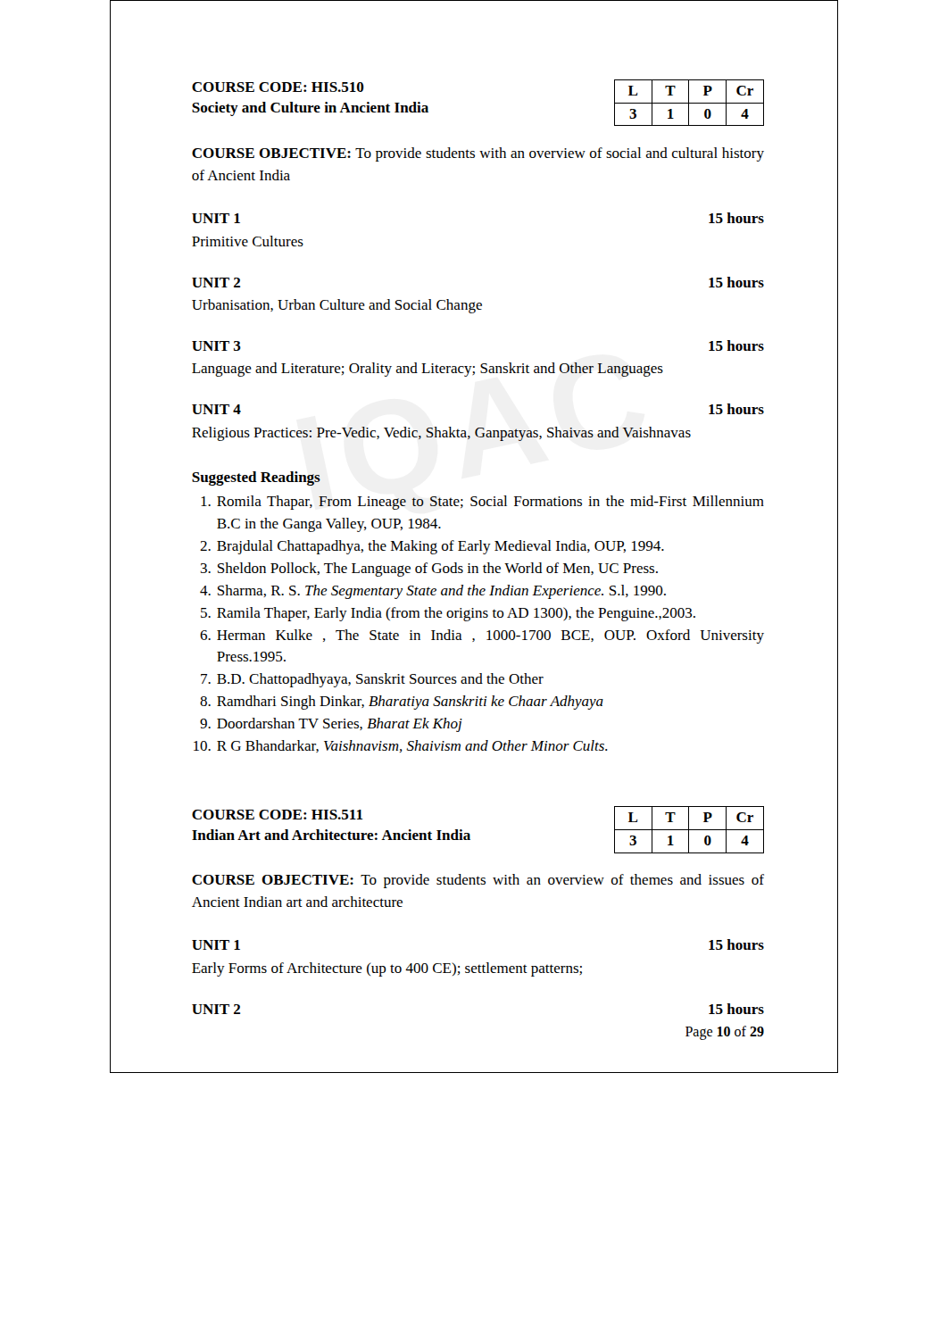IQAC
COURSE CODE: HIS.510
Society and Culture in Ancient India
| L | T | P | Cr |
| 3 | 1 | 0 | 4 |
COURSE OBJECTIVE: To provide students with an overview of social and cultural history of Ancient India
UNIT 115 hours
Primitive Cultures
UNIT 215 hours
Urbanisation, Urban Culture and Social Change
UNIT 315 hours
Language and Literature; Orality and Literacy; Sanskrit and Other Languages
UNIT 415 hours
Religious Practices: Pre-Vedic, Vedic, Shakta, Ganpatyas, Shaivas and Vaishnavas
Suggested Readings
Romila Thapar, From Lineage to State; Social Formations in the mid-First Millennium B.C in the Ganga Valley, OUP, 1984.
Brajdulal Chattapadhya, the Making of Early Medieval India, OUP, 1994.
Sheldon Pollock, The Language of Gods in the World of Men, UC Press.
Sharma, R. S. The Segmentary State and the Indian Experience. S.l, 1990.
Ramila Thaper, Early India (from the origins to AD 1300), the Penguine.,2003.
Herman Kulke , The State in India , 1000-1700 BCE, OUP. Oxford University Press.1995.
B.D. Chattopadhyaya, Sanskrit Sources and the Other
Ramdhari Singh Dinkar, Bharatiya Sanskriti ke Chaar Adhyaya
Doordarshan TV Series, Bharat Ek Khoj
R G Bhandarkar, Vaishnavism, Shaivism and Other Minor Cults.
COURSE CODE: HIS.511
Indian Art and Architecture: Ancient India
| L | T | P | Cr |
| 3 | 1 | 0 | 4 |
COURSE OBJECTIVE: To provide students with an overview of themes and issues of Ancient Indian art and architecture
UNIT 115 hours
Early Forms of Architecture (up to 400 CE); settlement patterns;
UNIT 215 hours
Page 10 of 29